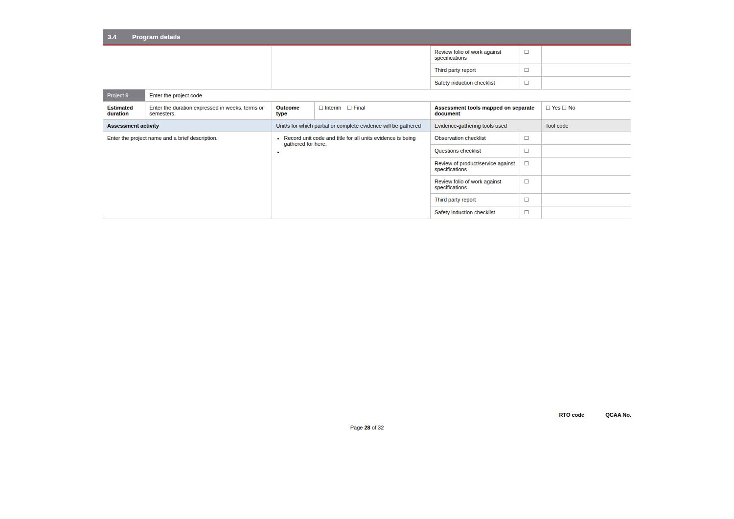3.4 Program details
| | | Review folio of work against specifications | ☐ | |
| Third party report | ☐ | |
| Safety induction checklist | ☐ | |
| Project 9 | Enter the project code |
| Estimated duration | Enter the duration expressed in weeks, terms or semesters. | Outcome type | ☐ Interim ☐ Final | Assessment tools mapped on separate document | ☐ Yes ☐ No |
| Assessment activity | Unit/s for which partial or complete evidence will be gathered | Evidence-gathering tools used | Tool code |
| Enter the project name and a brief description. | Record unit code and title for all units evidence is being gathered for here. | Observation checklist | ☐ | |
| Questions checklist | ☐ | |
| Review of product/service against specifications | ☐ | |
| Review folio of work against specifications | ☐ | |
| Third party report | ☐ | |
| Safety induction checklist | ☐ | |
RTO code QCAA No.
Page 28 of 32